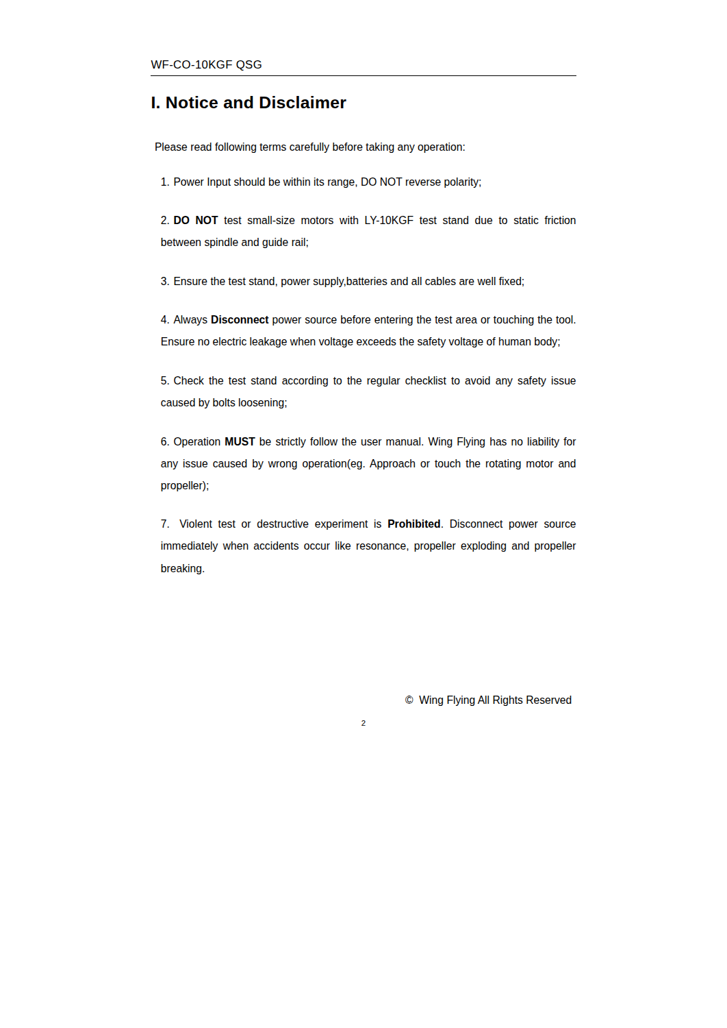WF-CO-10KGF QSG
I. Notice and Disclaimer
Please read following terms carefully before taking any operation:
1. Power Input should be within its range, DO NOT reverse polarity;
2. DO NOT test small-size motors with LY-10KGF test stand due to static friction between spindle and guide rail;
3. Ensure the test stand, power supply,batteries and all cables are well fixed;
4. Always Disconnect power source before entering the test area or touching the tool. Ensure no electric leakage when voltage exceeds the safety voltage of human body;
5. Check the test stand according to the regular checklist to avoid any safety issue caused by bolts loosening;
6. Operation MUST be strictly follow the user manual. Wing Flying has no liability for any issue caused by wrong operation(eg. Approach or touch the rotating motor and propeller);
7. Violent test or destructive experiment is Prohibited. Disconnect power source immediately when accidents occur like resonance, propeller exploding and propeller breaking.
© Wing Flying All Rights Reserved
2